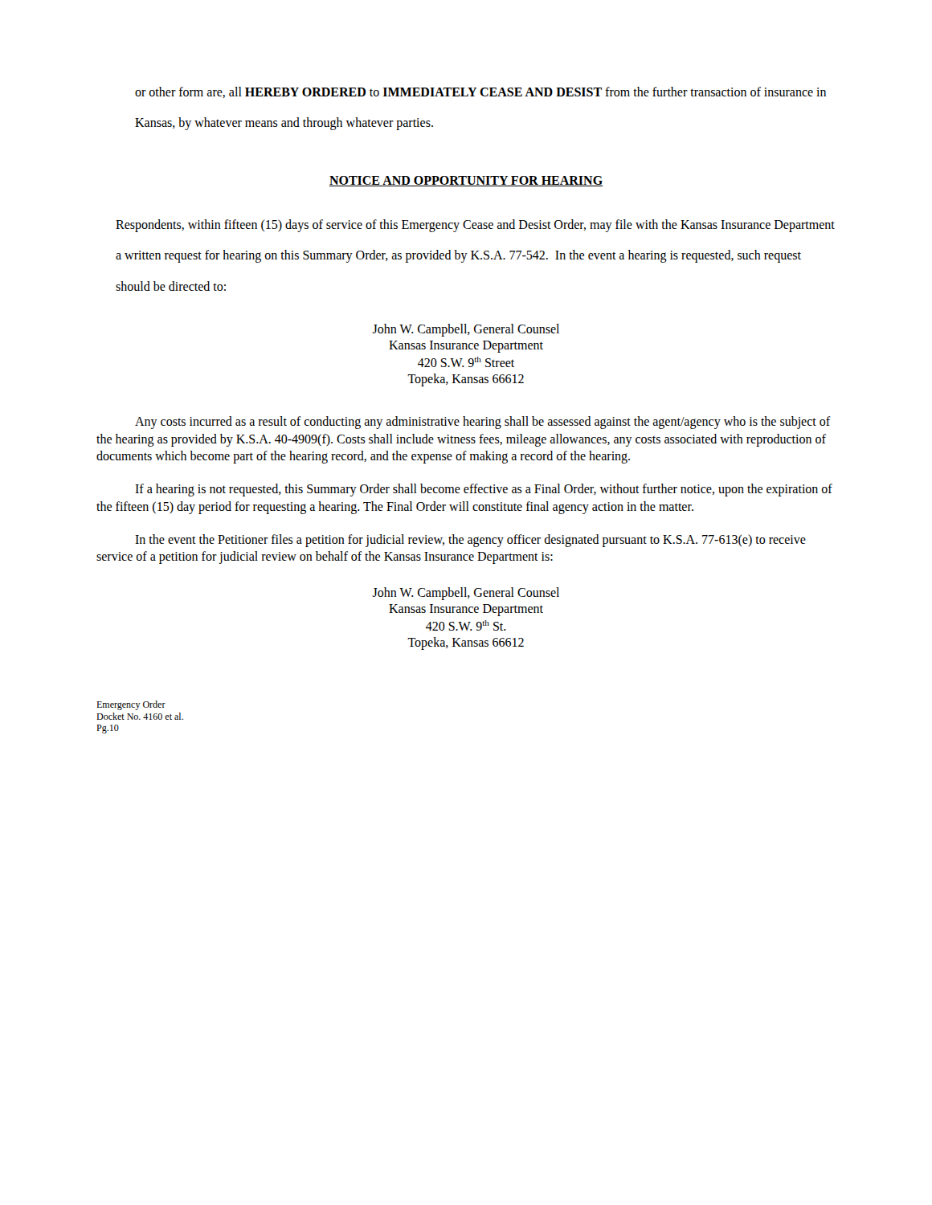or other form are, all HEREBY ORDERED to IMMEDIATELY CEASE AND DESIST from the further transaction of insurance in Kansas, by whatever means and through whatever parties.
NOTICE AND OPPORTUNITY FOR HEARING
Respondents, within fifteen (15) days of service of this Emergency Cease and Desist Order, may file with the Kansas Insurance Department a written request for hearing on this Summary Order, as provided by K.S.A. 77-542. In the event a hearing is requested, such request should be directed to:
John W. Campbell, General Counsel
Kansas Insurance Department
420 S.W. 9th Street
Topeka, Kansas 66612
Any costs incurred as a result of conducting any administrative hearing shall be assessed against the agent/agency who is the subject of the hearing as provided by K.S.A. 40-4909(f). Costs shall include witness fees, mileage allowances, any costs associated with reproduction of documents which become part of the hearing record, and the expense of making a record of the hearing.
If a hearing is not requested, this Summary Order shall become effective as a Final Order, without further notice, upon the expiration of the fifteen (15) day period for requesting a hearing. The Final Order will constitute final agency action in the matter.
In the event the Petitioner files a petition for judicial review, the agency officer designated pursuant to K.S.A. 77-613(e) to receive service of a petition for judicial review on behalf of the Kansas Insurance Department is:
John W. Campbell, General Counsel
Kansas Insurance Department
420 S.W. 9th St.
Topeka, Kansas 66612
Emergency Order
Docket No. 4160 et al.
Pg.10